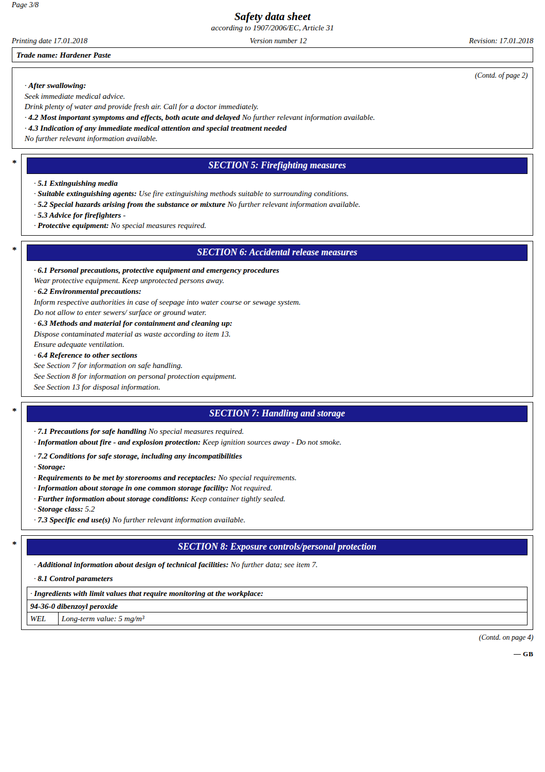Page 3/8
Safety data sheet
according to 1907/2006/EC, Article 31
Printing date 17.01.2018 Version number 12 Revision: 17.01.2018
Trade name: Hardener Paste
(Contd. of page 2)
· After swallowing:
Seek immediate medical advice.
Drink plenty of water and provide fresh air. Call for a doctor immediately.
· 4.2 Most important symptoms and effects, both acute and delayed No further relevant information available.
· 4.3 Indication of any immediate medical attention and special treatment needed
No further relevant information available.
*
SECTION 5: Firefighting measures
· 5.1 Extinguishing media
· Suitable extinguishing agents: Use fire extinguishing methods suitable to surrounding conditions.
· 5.2 Special hazards arising from the substance or mixture No further relevant information available.
· 5.3 Advice for firefighters -
· Protective equipment: No special measures required.
*
SECTION 6: Accidental release measures
· 6.1 Personal precautions, protective equipment and emergency procedures
Wear protective equipment. Keep unprotected persons away.
· 6.2 Environmental precautions:
Inform respective authorities in case of seepage into water course or sewage system.
Do not allow to enter sewers/ surface or ground water.
· 6.3 Methods and material for containment and cleaning up:
Dispose contaminated material as waste according to item 13.
Ensure adequate ventilation.
· 6.4 Reference to other sections
See Section 7 for information on safe handling.
See Section 8 for information on personal protection equipment.
See Section 13 for disposal information.
*
SECTION 7: Handling and storage
· 7.1 Precautions for safe handling No special measures required.
· Information about fire - and explosion protection: Keep ignition sources away - Do not smoke.
· 7.2 Conditions for safe storage, including any incompatibilities
· Storage:
· Requirements to be met by storerooms and receptacles: No special requirements.
· Information about storage in one common storage facility: Not required.
· Further information about storage conditions: Keep container tightly sealed.
· Storage class: 5.2
· 7.3 Specific end use(s) No further relevant information available.
*
SECTION 8: Exposure controls/personal protection
· Additional information about design of technical facilities: No further data; see item 7.
· 8.1 Control parameters
| · Ingredients with limit values that require monitoring at the workplace: |
| 94-36-0 dibenzoyl peroxide |
| WEL | Long-term value: 5 mg/m³ |
(Contd. on page 4)
GB